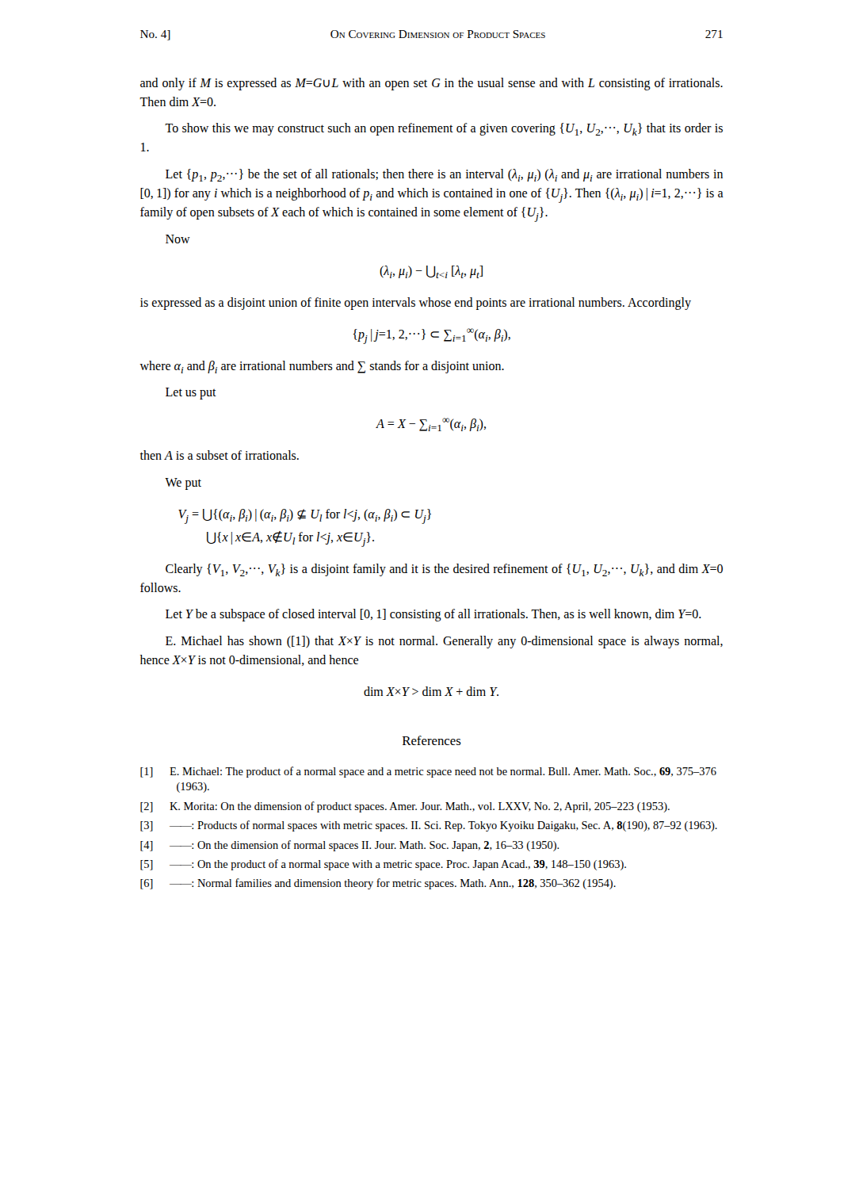No. 4] On Covering Dimension of Product Spaces 271
and only if M is expressed as M=G∪L with an open set G in the usual sense and with L consisting of irrationals. Then dim X=0.
To show this we may construct such an open refinement of a given covering {U1, U2,···, Uk} that its order is 1.
Let {p1, p2,···} be the set of all rationals; then there is an interval (λi, μi) (λi and μi are irrational numbers in [0, 1]) for any i which is a neighborhood of pi and which is contained in one of {Uj}. Then {(λi, μi) | i=1, 2,···} is a family of open subsets of X each of which is contained in some element of {Uj}.
Now
(λi, μi) − ⋃t<i [λt, μt]
is expressed as a disjoint union of finite open intervals whose end points are irrational numbers. Accordingly
{pj | j=1, 2,···} ⊂ ∑i=1∞(αi, βi),
where αi and βi are irrational numbers and ∑ stands for a disjoint union.
Let us put
A = X − ∑i=1∞(αi, βi),
then A is a subset of irrationals.
We put
Vj = ⋃{(αi, βi) | (αi, βi) ⊈ Ul for l<j, (αi, βi) ⊂ Uj}
⋃{x | x∈A, x∉Ul for l<j, x∈Uj}.
Clearly {V1, V2,···, Vk} is a disjoint family and it is the desired refinement of {U1, U2,···, Uk}, and dim X=0 follows.
Let Y be a subspace of closed interval [0, 1] consisting of all irrationals. Then, as is well known, dim Y=0.
E. Michael has shown ([1]) that X×Y is not normal. Generally any 0-dimensional space is always normal, hence X×Y is not 0-dimensional, and hence
dim X×Y > dim X + dim Y.
References
[1] E. Michael: The product of a normal space and a metric space need not be normal. Bull. Amer. Math. Soc., 69, 375–376 (1963).
[2] K. Morita: On the dimension of product spaces. Amer. Jour. Math., vol. LXXV, No. 2, April, 205–223 (1953).
[3]——: Products of normal spaces with metric spaces. II. Sci. Rep. Tokyo Kyoiku Daigaku, Sec. A, 8(190), 87–92 (1963).
[4]——: On the dimension of normal spaces II. Jour. Math. Soc. Japan, 2, 16–33 (1950).
[5]——: On the product of a normal space with a metric space. Proc. Japan Acad., 39, 148–150 (1963).
[6]——: Normal families and dimension theory for metric spaces. Math. Ann., 128, 350–362 (1954).